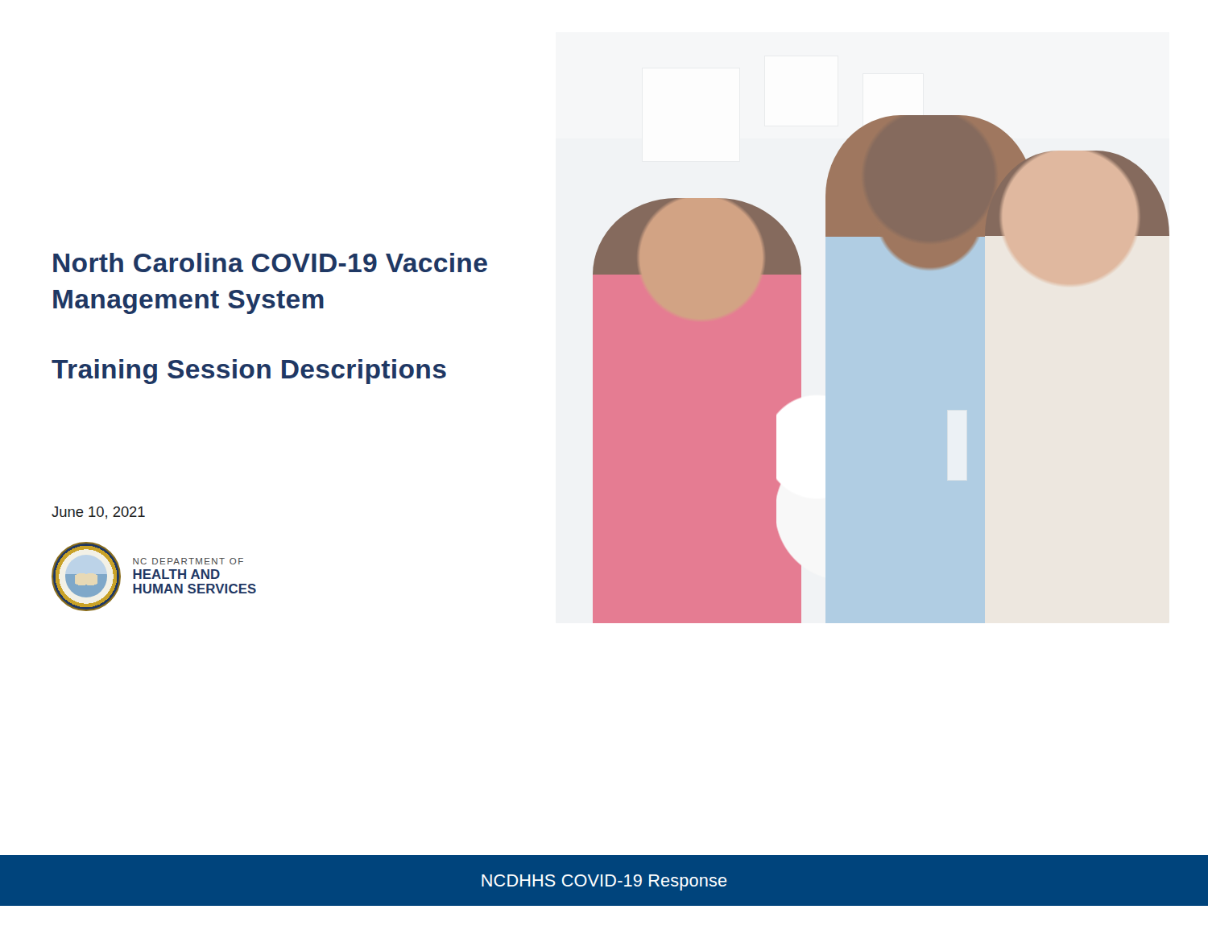North Carolina COVID-19 Vaccine Management System
Training Session Descriptions
June 10, 2021
NC DEPARTMENT OF HEALTH AND HUMAN SERVICES
NCDHHS COVID-19 Response